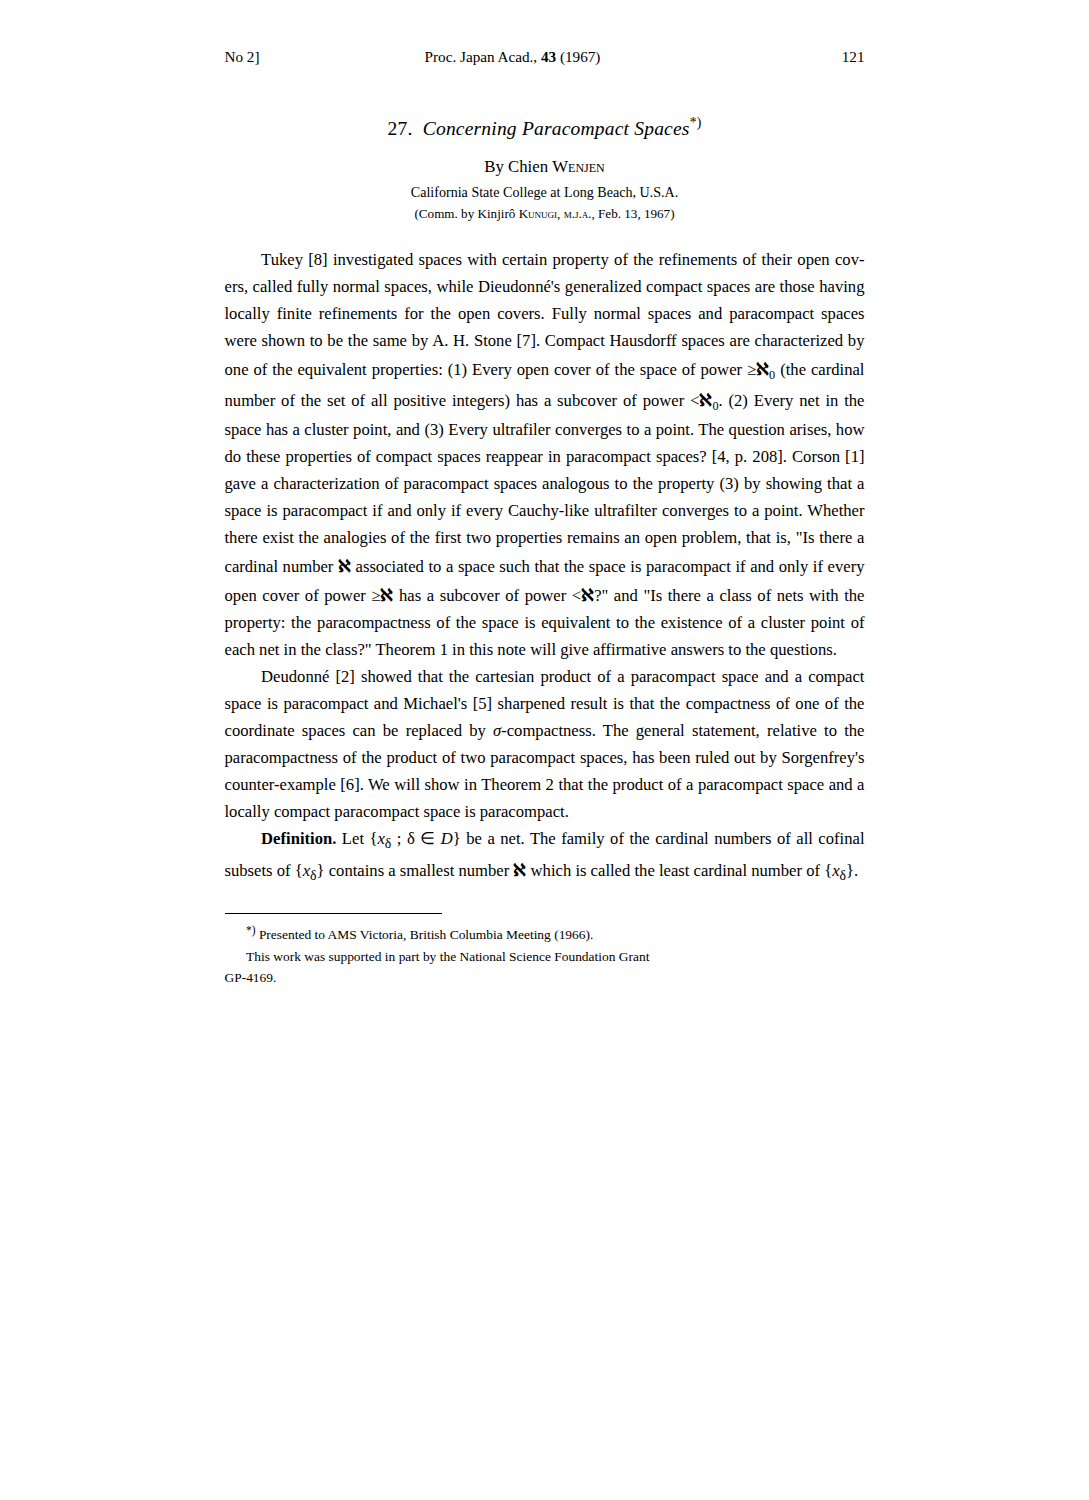No 2]
Proc. Japan Acad., 43 (1967)
121
27. Concerning Paracompact Spaces*)
By Chien Wenjen
California State College at Long Beach, U.S.A.
(Comm. by Kinjirô Kunugi, m.j.a., Feb. 13, 1967)
Tukey [8] investigated spaces with certain property of the refinements of their open covers, called fully normal spaces, while Dieudonné's generalized compact spaces are those having locally finite refinements for the open covers. Fully normal spaces and paracompact spaces were shown to be the same by A. H. Stone [7]. Compact Hausdorff spaces are characterized by one of the equivalent properties: (1) Every open cover of the space of power ≥ℵ0 (the cardinal number of the set of all positive integers) has a subcover of power <ℵ0. (2) Every net in the space has a cluster point, and (3) Every ultrafiler converges to a point. The question arises, how do these properties of compact spaces reappear in paracompact spaces? [4, p. 208]. Corson [1] gave a characterization of paracompact spaces analogous to the property (3) by showing that a space is paracompact if and only if every Cauchy-like ultrafilter converges to a point. Whether there exist the analogies of the first two properties remains an open problem, that is, "Is there a cardinal number ℵ associated to a space such that the space is paracompact if and only if every open cover of power ≥ℵ has a subcover of power <ℵ?" and "Is there a class of nets with the property: the paracompactness of the space is equivalent to the existence of a cluster point of each net in the class?" Theorem 1 in this note will give affirmative answers to the questions.
Deudonné [2] showed that the cartesian product of a paracompact space and a compact space is paracompact and Michael's [5] sharpened result is that the compactness of one of the coordinate spaces can be replaced by σ-compactness. The general statement, relative to the paracompactness of the product of two paracompact spaces, has been ruled out by Sorgenfrey's counter-example [6]. We will show in Theorem 2 that the product of a paracompact space and a locally compact paracompact space is paracompact.
Definition. Let {xδ ; δ ∈ D} be a net. The family of the cardinal numbers of all cofinal subsets of {xδ} contains a smallest number ℵ which is called the least cardinal number of {xδ}.
*) Presented to AMS Victoria, British Columbia Meeting (1966).
This work was supported in part by the National Science Foundation Grant
GP-4169.